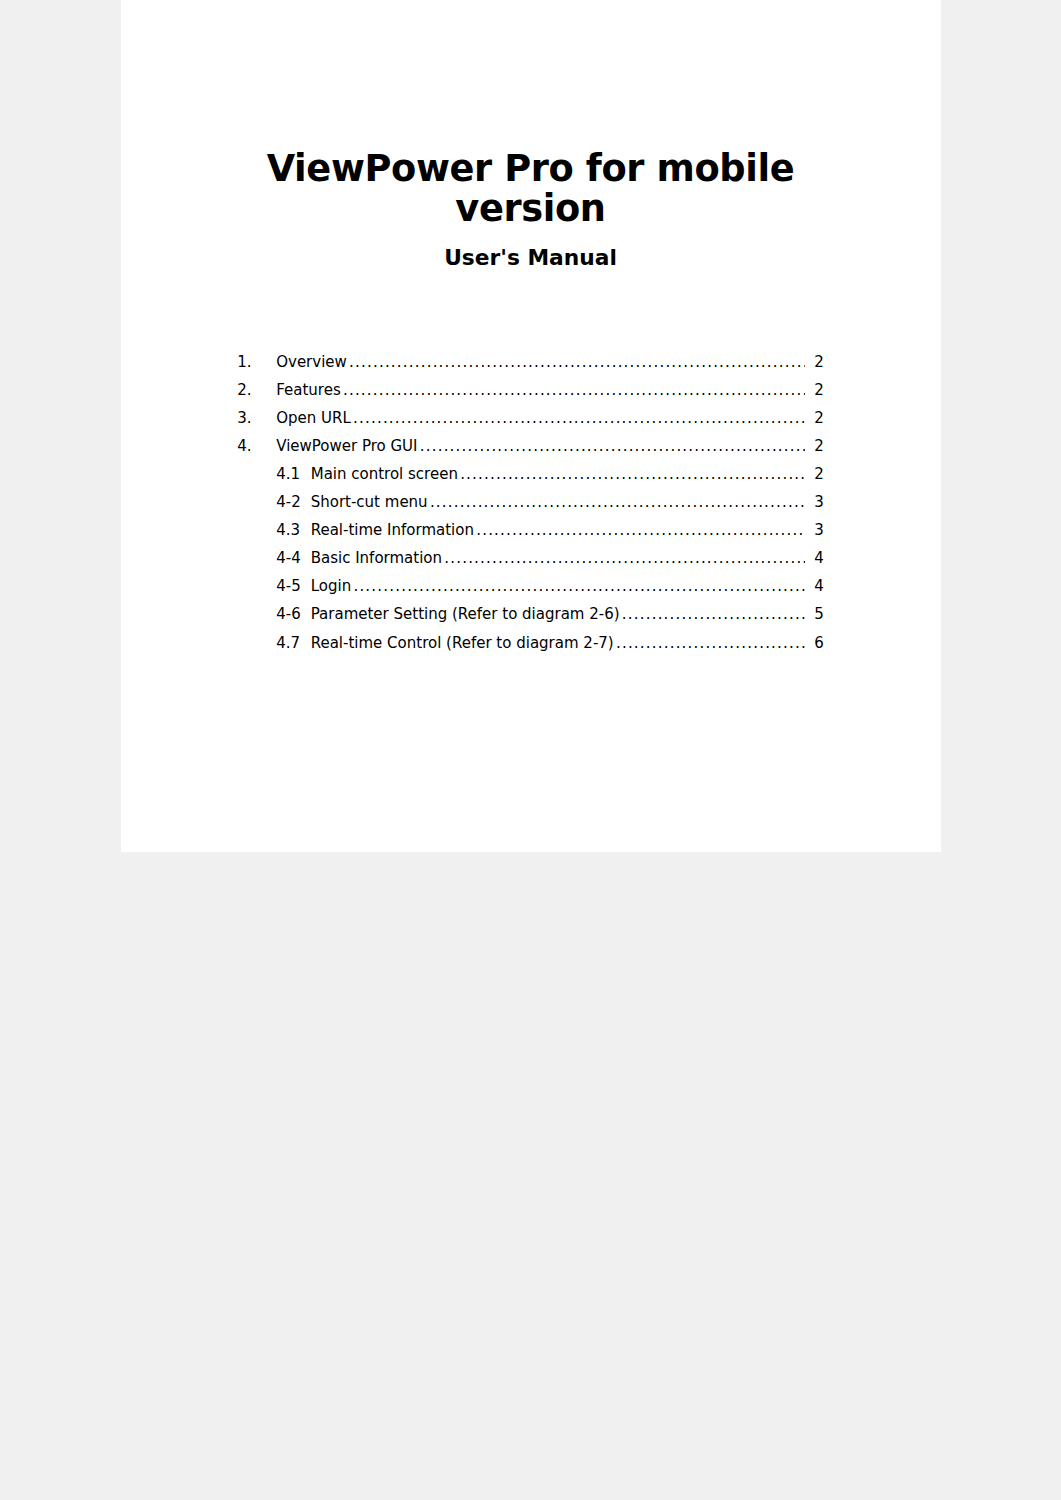ViewPower Pro for mobile version
User's Manual
1. Overview .................................................................................................................. 2
2. Features .................................................................................................................... 2
3. Open URL .................................................................................................................. 2
4. ViewPower Pro GUI ............................................................................................. 2
4.1 Main control screen ......................................................................................... 2
4-2 Short-cut menu .............................................................................................. 3
4.3 Real-time Information ..................................................................................... 3
4-4 Basic Information ........................................................................................... 4
4-5 Login ............................................................................................................. 4
4-6 Parameter Setting (Refer to diagram 2-6) ....................................................... 5
4.7 Real-time Control (Refer to diagram 2-7) ......................................................... 6